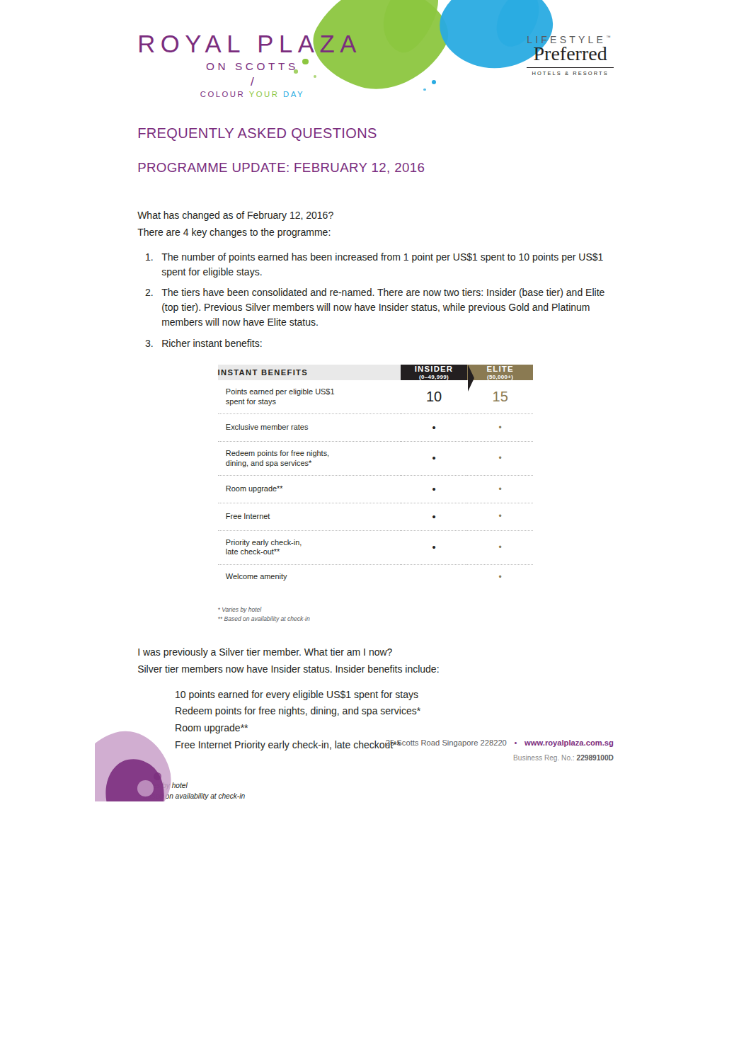ROYAL PLAZA
ON SCOTTS
/
COLOUR YOUR DAY
LIFESTYLE™
Preferred
HOTELS & RESORTS
FREQUENTLY ASKED QUESTIONS
PROGRAMME UPDATE: FEBRUARY 12, 2016
What has changed as of February 12, 2016?
There are 4 key changes to the programme:
The number of points earned has been increased from 1 point per US$1 spent to 10 points per US$1 spent for eligible stays.
The tiers have been consolidated and re-named. There are now two tiers: Insider (base tier) and Elite (top tier). Previous Silver members will now have Insider status, while previous Gold and Platinum members will now have Elite status.
Richer instant benefits:
| INSTANT BENEFITS | INSIDER (0–49,999) | ELITE (50,000+) |
| --- | --- | --- |
| Points earned per eligible US$1 spent for stays | 10 | 15 |
| Exclusive member rates | | |
| Redeem points for free nights, dining, and spa services* | | |
| Room upgrade** | | |
| Free Internet | | |
| Priority early check-in, late check-out** | | |
| Welcome amenity | | |
* Varies by hotel
** Based on availability at check-in
I was previously a Silver tier member. What tier am I now?
Silver tier members now have Insider status. Insider benefits include:
10 points earned for every eligible US$1 spent for stays
Redeem points for free nights, dining, and spa services*
Room upgrade**
Free Internet Priority early check-in, late checkout**
*Varies by hotel
**Based on availability at check-in
25 Scotts Road Singapore 228220 • www.royalplaza.com.sg Business Reg. No.: 22989100D